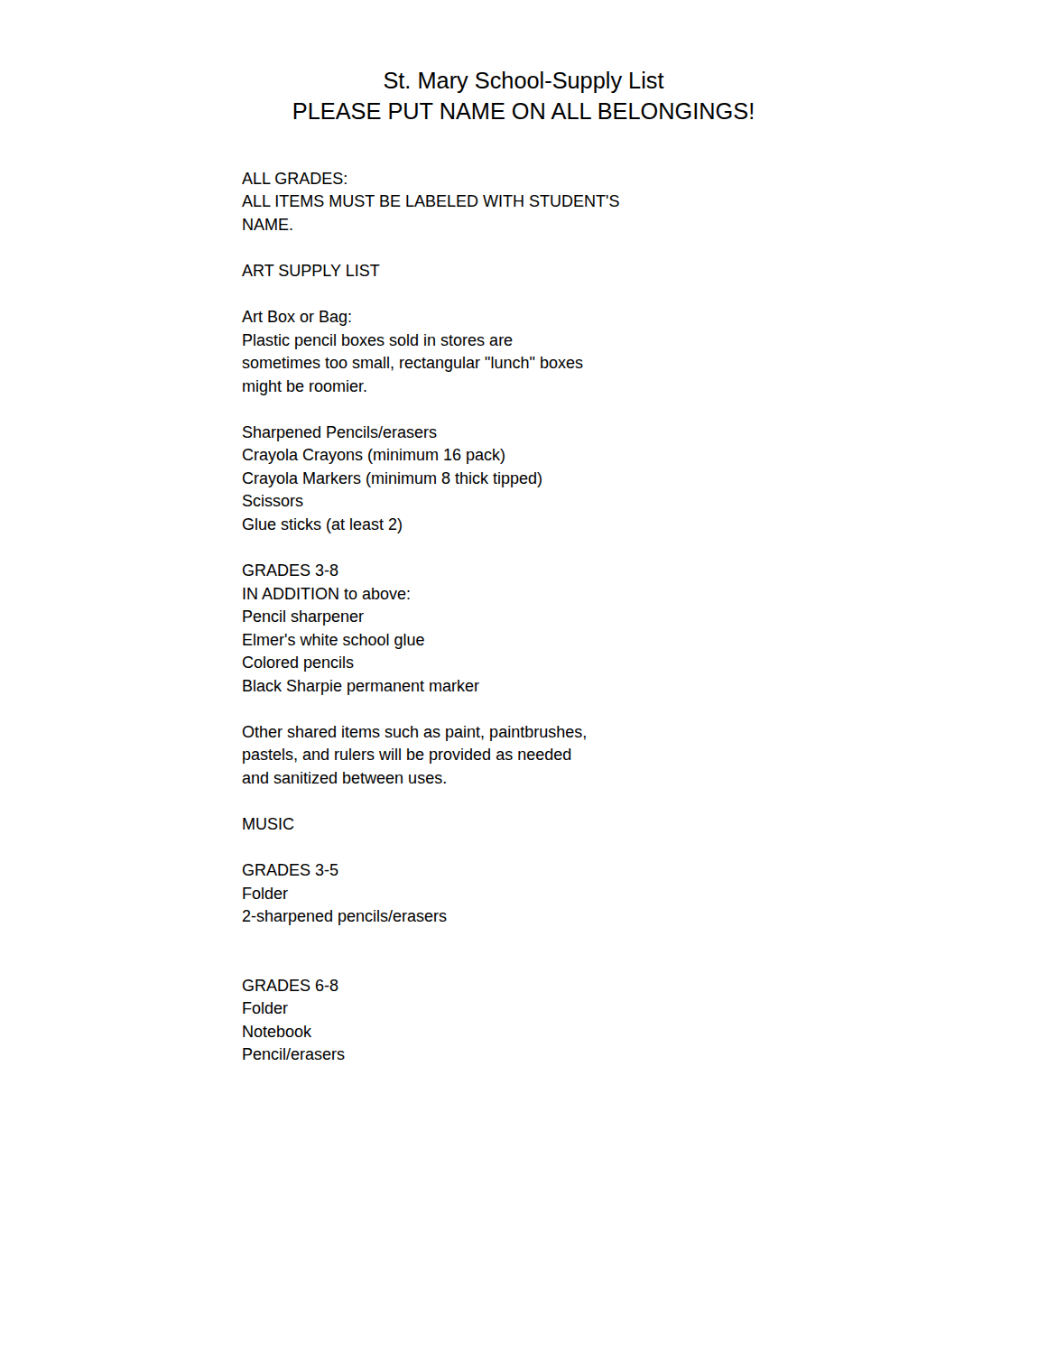St. Mary School-Supply List PLEASE PUT NAME ON ALL BELONGINGS!
ALL GRADES:
ALL ITEMS MUST BE LABELED WITH STUDENT'S
NAME.
ART SUPPLY LIST
Art Box or Bag:
Plastic pencil boxes sold in stores are
sometimes too small, rectangular "lunch" boxes
might be roomier.
Sharpened Pencils/erasers
Crayola Crayons (minimum 16 pack)
Crayola Markers (minimum 8 thick tipped)
Scissors
Glue sticks (at least 2)
GRADES 3-8
IN ADDITION to above:
Pencil sharpener
Elmer's white school glue
Colored pencils
Black Sharpie permanent marker
Other shared items such as paint, paintbrushes,
pastels, and rulers will be provided as needed
and sanitized between uses.
MUSIC
GRADES 3-5
Folder
2-sharpened pencils/erasers
GRADES 6-8
Folder
Notebook
Pencil/erasers